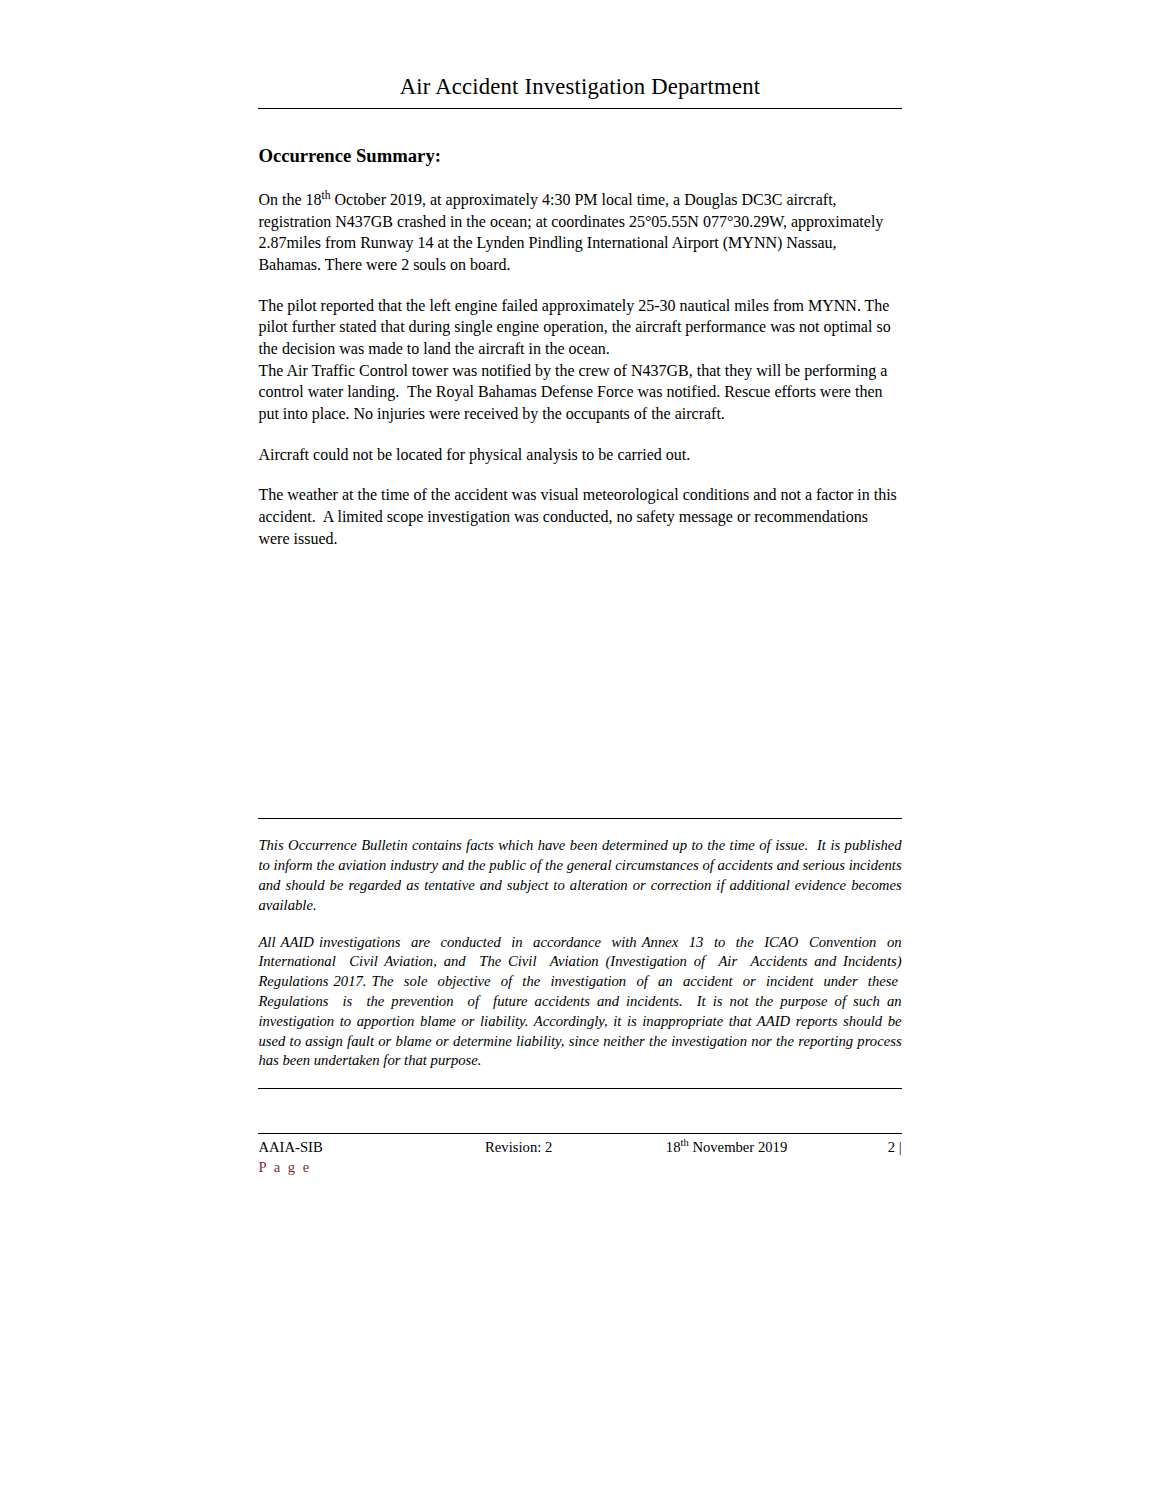Air Accident Investigation Department
Occurrence Summary:
On the 18th October 2019, at approximately 4:30 PM local time, a Douglas DC3C aircraft, registration N437GB crashed in the ocean; at coordinates 25°05.55N 077°30.29W, approximately 2.87miles from Runway 14 at the Lynden Pindling International Airport (MYNN) Nassau, Bahamas. There were 2 souls on board.
The pilot reported that the left engine failed approximately 25-30 nautical miles from MYNN. The pilot further stated that during single engine operation, the aircraft performance was not optimal so the decision was made to land the aircraft in the ocean.
The Air Traffic Control tower was notified by the crew of N437GB, that they will be performing a control water landing. The Royal Bahamas Defense Force was notified. Rescue efforts were then put into place. No injuries were received by the occupants of the aircraft.
Aircraft could not be located for physical analysis to be carried out.
The weather at the time of the accident was visual meteorological conditions and not a factor in this accident. A limited scope investigation was conducted, no safety message or recommendations were issued.
This Occurrence Bulletin contains facts which have been determined up to the time of issue. It is published to inform the aviation industry and the public of the general circumstances of accidents and serious incidents and should be regarded as tentative and subject to alteration or correction if additional evidence becomes available.
All AAID investigations are conducted in accordance with Annex 13 to the ICAO Convention on International Civil Aviation, and The Civil Aviation (Investigation of Air Accidents and Incidents) Regulations 2017. The sole objective of the investigation of an accident or incident under these Regulations is the prevention of future accidents and incidents. It is not the purpose of such an investigation to apportion blame or liability. Accordingly, it is inappropriate that AAID reports should be used to assign fault or blame or determine liability, since neither the investigation nor the reporting process has been undertaken for that purpose.
AAIA-SIB
Revision: 2
18th November 2019
2 |
P a g e